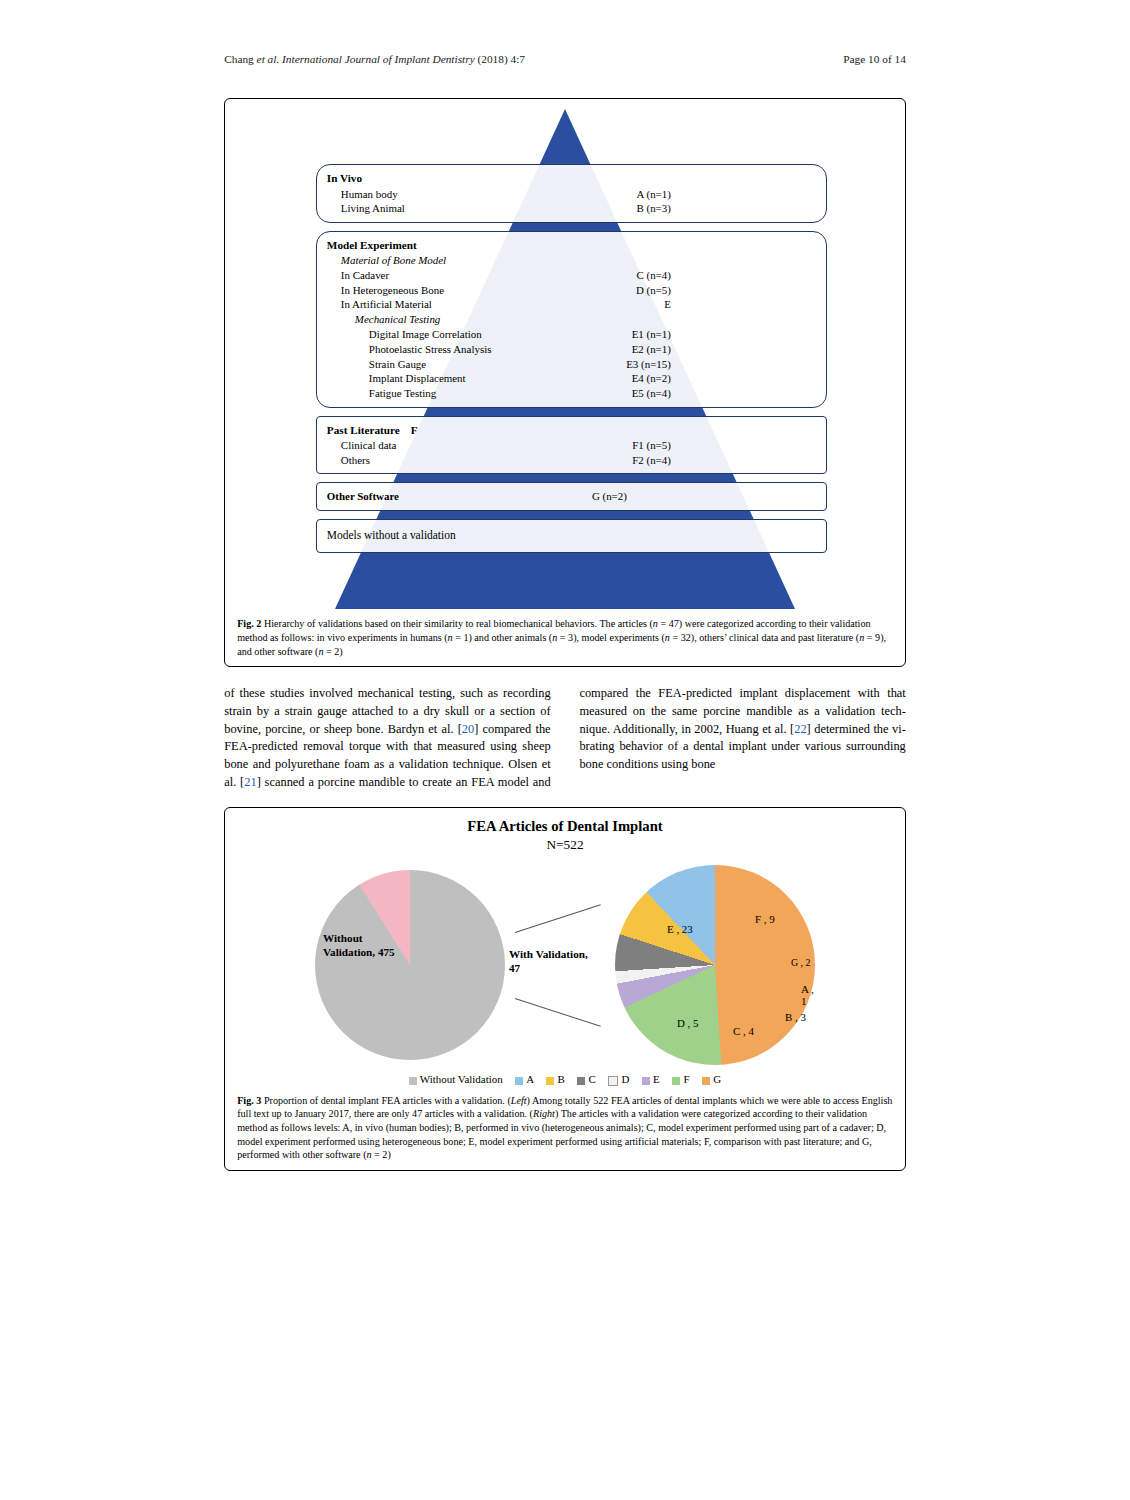Chang et al. International Journal of Implant Dentistry (2018) 4:7
Page 10 of 14
In Vivo
Human body A (n=1)
Living Animal B (n=3)
Model Experiment
Material of Bone Model
In Cadaver C (n=4)
In Heterogeneous Bone D (n=5)
In Artificial Material E
Mechanical Testing
Digital Image Correlation E1 (n=1)
Photoelastic Stress Analysis E2 (n=1)
Strain Gauge E3 (n=15)
Implant Displacement E4 (n=2)
Fatigue Testing E5 (n=4)
Past Literature F
Clinical data F1 (n=5)
Others F2 (n=4)
Other Software G (n=2)
Models without a validation
Fig. 2 Hierarchy of validations based on their similarity to real biomechanical behaviors. The articles (n = 47) were categorized according to their validation method as follows: in vivo experiments in humans (n = 1) and other animals (n = 3), model experiments (n = 32), others’ clinical data and past literature (n = 9), and other software (n = 2)
of these studies involved mechanical testing, such as recording strain by a strain gauge attached to a dry skull or a section of bovine, porcine, or sheep bone. Bardyn et al. [20] compared the FEA-predicted removal torque with that measured using sheep bone and polyurethane foam as a validation technique. Olsen et al. [21] scanned a porcine mandible to create an FEA model and compared the FEA-predicted implant displacement with that measured on the same porcine mandible as a validation technique. Additionally, in 2002, Huang et al. [22] determined the vibrating behavior of a dental implant under various surrounding bone conditions using bone
FEA Articles of Dental Implant
N=522
Without
Validation, 475
With Validation,
47
E , 23 F , 9 G , 2 A , 1 B , 3 C , 4 D , 5
Without Validation A B C D E F G
Fig. 3 Proportion of dental implant FEA articles with a validation. (Left) Among totally 522 FEA articles of dental implants which we were able to access English full text up to January 2017, there are only 47 articles with a validation. (Right) The articles with a validation were categorized according to their validation method as follows levels: A, in vivo (human bodies); B, performed in vivo (heterogeneous animals); C, model experiment performed using part of a cadaver; D, model experiment performed using heterogeneous bone; E, model experiment performed using artificial materials; F, comparison with past literature; and G, performed with other software (n = 2)